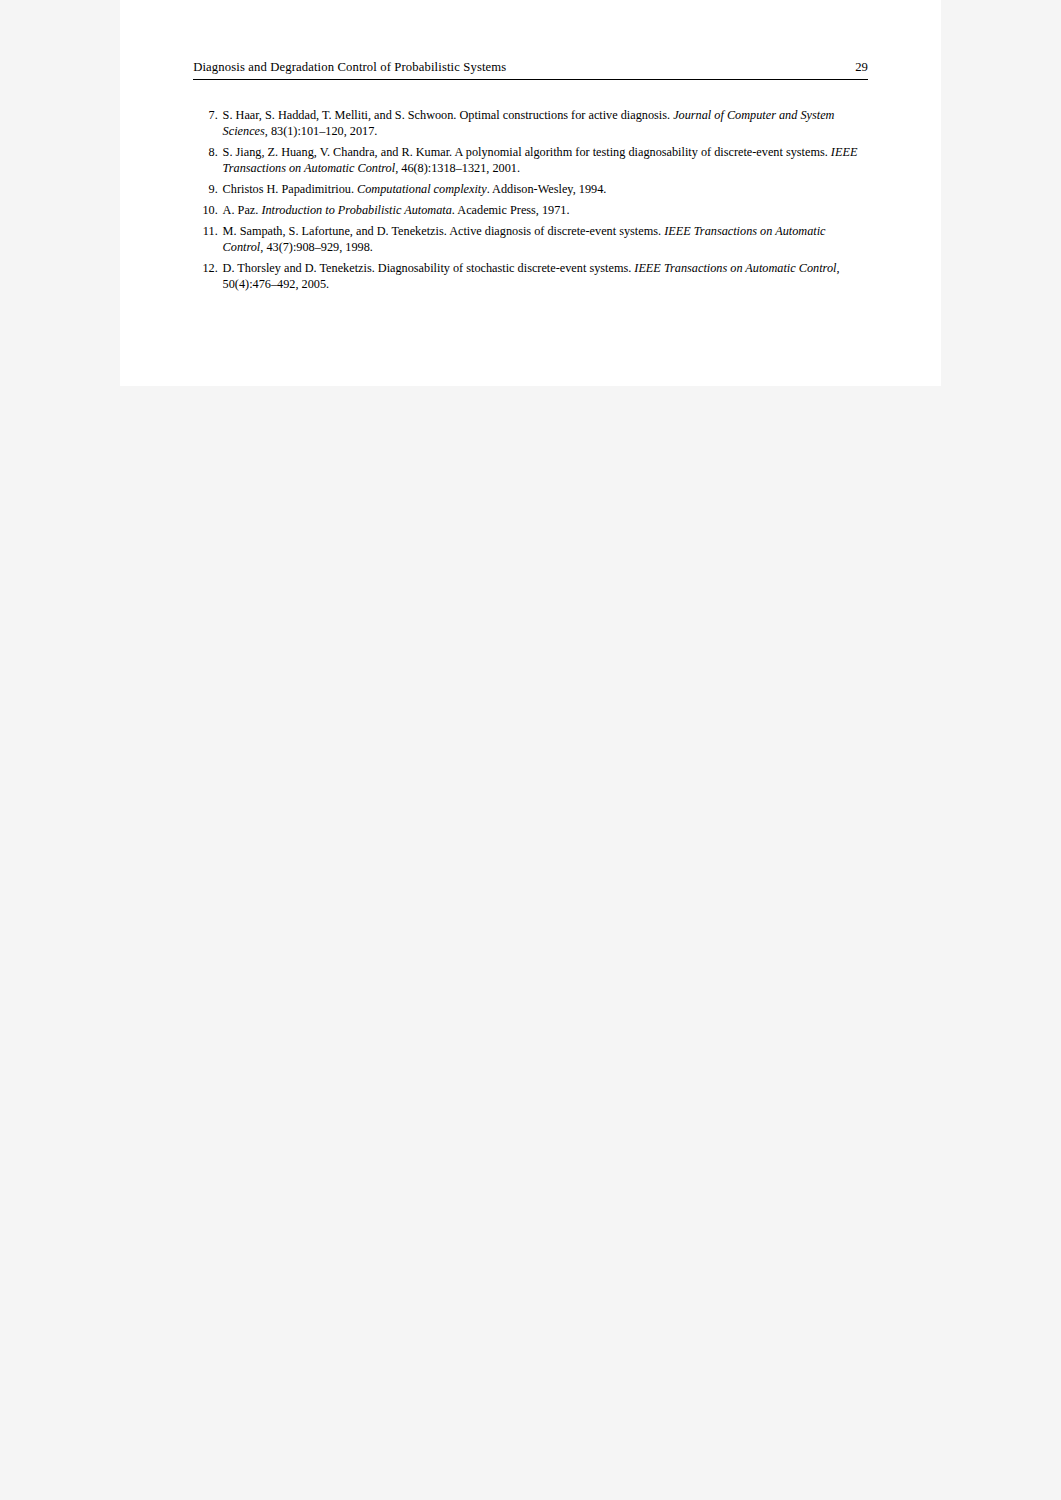Diagnosis and Degradation Control of Probabilistic Systems 29
S. Haar, S. Haddad, T. Melliti, and S. Schwoon. Optimal constructions for active diagnosis. Journal of Computer and System Sciences, 83(1):101–120, 2017.
S. Jiang, Z. Huang, V. Chandra, and R. Kumar. A polynomial algorithm for testing diagnosability of discrete-event systems. IEEE Transactions on Automatic Control, 46(8):1318–1321, 2001.
Christos H. Papadimitriou. Computational complexity. Addison-Wesley, 1994.
A. Paz. Introduction to Probabilistic Automata. Academic Press, 1971.
M. Sampath, S. Lafortune, and D. Teneketzis. Active diagnosis of discrete-event systems. IEEE Transactions on Automatic Control, 43(7):908–929, 1998.
D. Thorsley and D. Teneketzis. Diagnosability of stochastic discrete-event systems. IEEE Transactions on Automatic Control, 50(4):476–492, 2005.